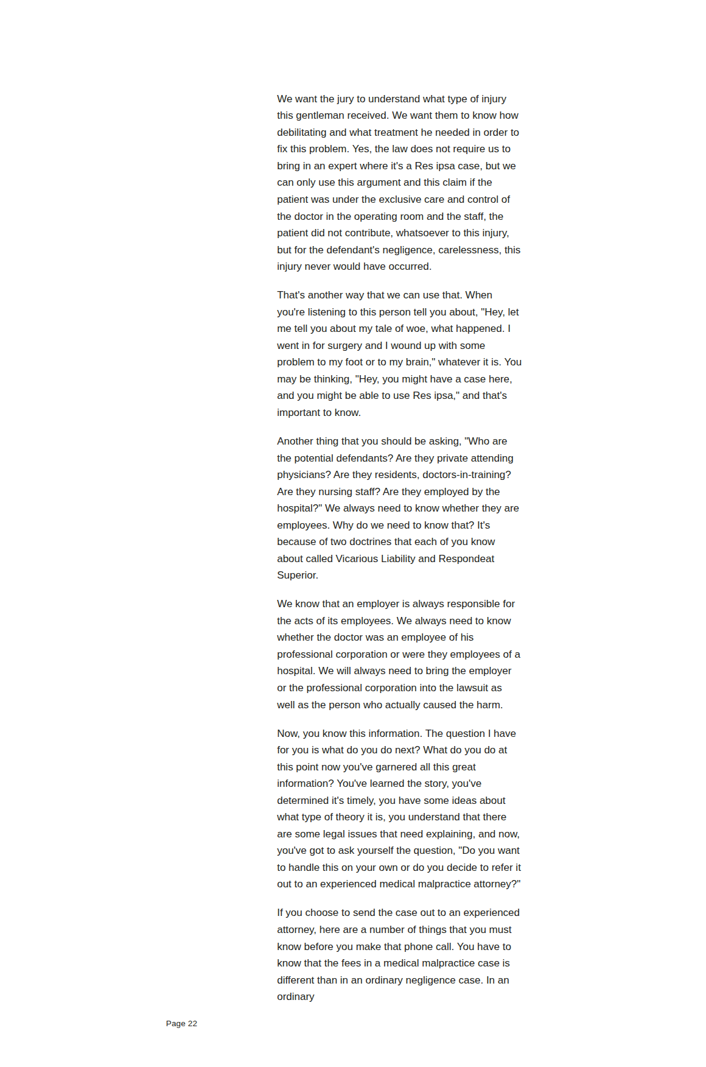We want the jury to understand what type of injury this gentleman received. We want them to know how debilitating and what treatment he needed in order to fix this problem. Yes, the law does not require us to bring in an expert where it's a Res ipsa case, but we can only use this argument and this claim if the patient was under the exclusive care and control of the doctor in the operating room and the staff, the patient did not contribute, whatsoever to this injury, but for the defendant's negligence, carelessness, this injury never would have occurred.
That's another way that we can use that. When you're listening to this person tell you about, "Hey, let me tell you about my tale of woe, what happened. I went in for surgery and I wound up with some problem to my foot or to my brain," whatever it is. You may be thinking, "Hey, you might have a case here, and you might be able to use Res ipsa," and that's important to know.
Another thing that you should be asking, "Who are the potential defendants? Are they private attending physicians? Are they residents, doctors-in-training? Are they nursing staff? Are they employed by the hospital?" We always need to know whether they are employees. Why do we need to know that? It's because of two doctrines that each of you know about called Vicarious Liability and Respondeat Superior.
We know that an employer is always responsible for the acts of its employees. We always need to know whether the doctor was an employee of his professional corporation or were they employees of a hospital. We will always need to bring the employer or the professional corporation into the lawsuit as well as the person who actually caused the harm.
Now, you know this information. The question I have for you is what do you do next? What do you do at this point now you've garnered all this great information? You've learned the story, you've determined it's timely, you have some ideas about what type of theory it is, you understand that there are some legal issues that need explaining, and now, you've got to ask yourself the question, "Do you want to handle this on your own or do you decide to refer it out to an experienced medical malpractice attorney?"
If you choose to send the case out to an experienced attorney, here are a number of things that you must know before you make that phone call. You have to know that the fees in a medical malpractice case is different than in an ordinary negligence case. In an ordinary
Page 22